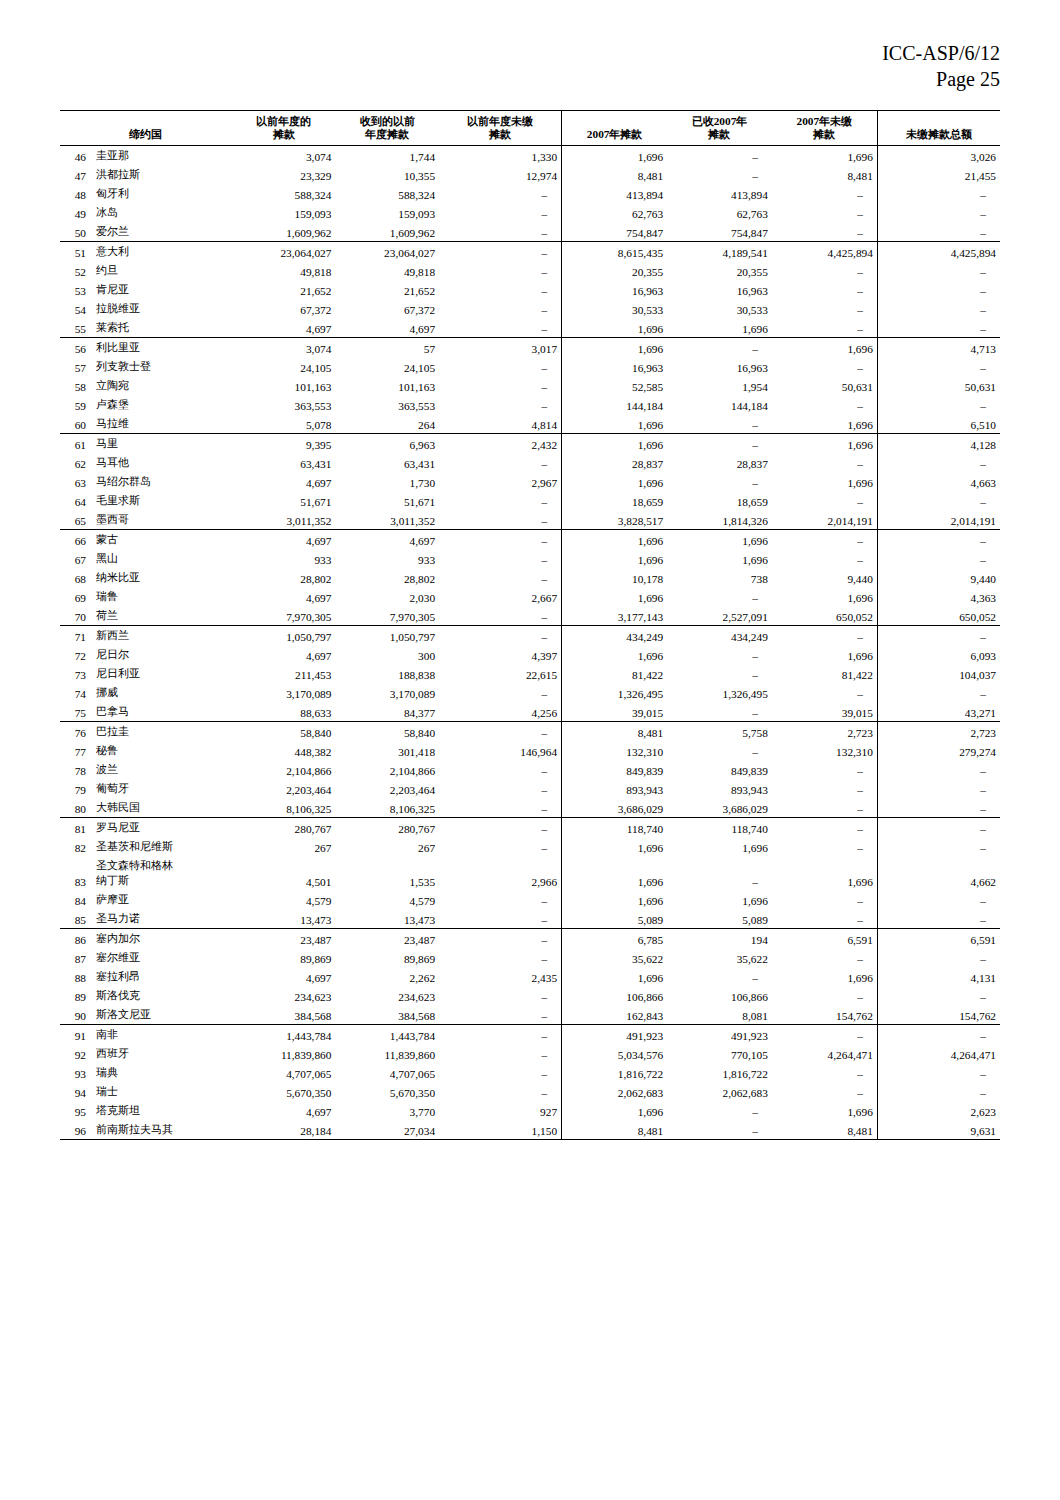ICC-ASP/6/12
Page 25
| 缔约国 | 以前年度的 摊款 | 收到的以前 年度摊款 | 以前年度未缴 摊款 | 2007年摊款 | 已收2007年 摊款 | 2007年未缴 摊款 | 未缴摊款总额 |
| --- | --- | --- | --- | --- | --- | --- | --- |
| 46 | 圭亚那 | 3,074 | 1,744 | 1,330 | 1,696 | – | 1,696 | 3,026 |
| 47 | 洪都拉斯 | 23,329 | 10,355 | 12,974 | 8,481 | – | 8,481 | 21,455 |
| 48 | 匈牙利 | 588,324 | 588,324 | – | 413,894 | 413,894 | – | – |
| 49 | 冰岛 | 159,093 | 159,093 | – | 62,763 | 62,763 | – | – |
| 50 | 爱尔兰 | 1,609,962 | 1,609,962 | – | 754,847 | 754,847 | – | – |
| 51 | 意大利 | 23,064,027 | 23,064,027 | – | 8,615,435 | 4,189,541 | 4,425,894 | 4,425,894 |
| 52 | 约旦 | 49,818 | 49,818 | – | 20,355 | 20,355 | – | – |
| 53 | 肯尼亚 | 21,652 | 21,652 | – | 16,963 | 16,963 | – | – |
| 54 | 拉脱维亚 | 67,372 | 67,372 | – | 30,533 | 30,533 | – | – |
| 55 | 莱索托 | 4,697 | 4,697 | – | 1,696 | 1,696 | – | – |
| 56 | 利比里亚 | 3,074 | 57 | 3,017 | 1,696 | – | 1,696 | 4,713 |
| 57 | 列支敦士登 | 24,105 | 24,105 | – | 16,963 | 16,963 | – | – |
| 58 | 立陶宛 | 101,163 | 101,163 | – | 52,585 | 1,954 | 50,631 | 50,631 |
| 59 | 卢森堡 | 363,553 | 363,553 | – | 144,184 | 144,184 | – | – |
| 60 | 马拉维 | 5,078 | 264 | 4,814 | 1,696 | – | 1,696 | 6,510 |
| 61 | 马里 | 9,395 | 6,963 | 2,432 | 1,696 | – | 1,696 | 4,128 |
| 62 | 马耳他 | 63,431 | 63,431 | – | 28,837 | 28,837 | – | – |
| 63 | 马绍尔群岛 | 4,697 | 1,730 | 2,967 | 1,696 | – | 1,696 | 4,663 |
| 64 | 毛里求斯 | 51,671 | 51,671 | – | 18,659 | 18,659 | – | – |
| 65 | 墨西哥 | 3,011,352 | 3,011,352 | – | 3,828,517 | 1,814,326 | 2,014,191 | 2,014,191 |
| 66 | 蒙古 | 4,697 | 4,697 | – | 1,696 | 1,696 | – | – |
| 67 | 黑山 | 933 | 933 | – | 1,696 | 1,696 | – | – |
| 68 | 纳米比亚 | 28,802 | 28,802 | – | 10,178 | 738 | 9,440 | 9,440 |
| 69 | 瑞鲁 | 4,697 | 2,030 | 2,667 | 1,696 | – | 1,696 | 4,363 |
| 70 | 荷兰 | 7,970,305 | 7,970,305 | – | 3,177,143 | 2,527,091 | 650,052 | 650,052 |
| 71 | 新西兰 | 1,050,797 | 1,050,797 | – | 434,249 | 434,249 | – | – |
| 72 | 尼日尔 | 4,697 | 300 | 4,397 | 1,696 | – | 1,696 | 6,093 |
| 73 | 尼日利亚 | 211,453 | 188,838 | 22,615 | 81,422 | – | 81,422 | 104,037 |
| 74 | 挪威 | 3,170,089 | 3,170,089 | – | 1,326,495 | 1,326,495 | – | – |
| 75 | 巴拿马 | 88,633 | 84,377 | 4,256 | 39,015 | – | 39,015 | 43,271 |
| 76 | 巴拉圭 | 58,840 | 58,840 | – | 8,481 | 5,758 | 2,723 | 2,723 |
| 77 | 秘鲁 | 448,382 | 301,418 | 146,964 | 132,310 | – | 132,310 | 279,274 |
| 78 | 波兰 | 2,104,866 | 2,104,866 | – | 849,839 | 849,839 | – | – |
| 79 | 葡萄牙 | 2,203,464 | 2,203,464 | – | 893,943 | 893,943 | – | – |
| 80 | 大韩民国 | 8,106,325 | 8,106,325 | – | 3,686,029 | 3,686,029 | – | – |
| 81 | 罗马尼亚 | 280,767 | 280,767 | – | 118,740 | 118,740 | – | – |
| 82 | 圣基茨和尼维斯 | 267 | 267 | – | 1,696 | 1,696 | – | – |
| 83 | 圣文森特和格林 纳丁斯 | 4,501 | 1,535 | 2,966 | 1,696 | – | 1,696 | 4,662 |
| 84 | 萨摩亚 | 4,579 | 4,579 | – | 1,696 | 1,696 | – | – |
| 85 | 圣马力诺 | 13,473 | 13,473 | – | 5,089 | 5,089 | – | – |
| 86 | 塞内加尔 | 23,487 | 23,487 | – | 6,785 | 194 | 6,591 | 6,591 |
| 87 | 塞尔维亚 | 89,869 | 89,869 | – | 35,622 | 35,622 | – | – |
| 88 | 塞拉利昂 | 4,697 | 2,262 | 2,435 | 1,696 | – | 1,696 | 4,131 |
| 89 | 斯洛伐克 | 234,623 | 234,623 | – | 106,866 | 106,866 | – | – |
| 90 | 斯洛文尼亚 | 384,568 | 384,568 | – | 162,843 | 8,081 | 154,762 | 154,762 |
| 91 | 南非 | 1,443,784 | 1,443,784 | – | 491,923 | 491,923 | – | – |
| 92 | 西班牙 | 11,839,860 | 11,839,860 | – | 5,034,576 | 770,105 | 4,264,471 | 4,264,471 |
| 93 | 瑞典 | 4,707,065 | 4,707,065 | – | 1,816,722 | 1,816,722 | – | – |
| 94 | 瑞士 | 5,670,350 | 5,670,350 | – | 2,062,683 | 2,062,683 | – | – |
| 95 | 塔克斯坦 | 4,697 | 3,770 | 927 | 1,696 | – | 1,696 | 2,623 |
| 96 | 前南斯拉夫马其 | 28,184 | 27,034 | 1,150 | 8,481 | – | 8,481 | 9,631 |